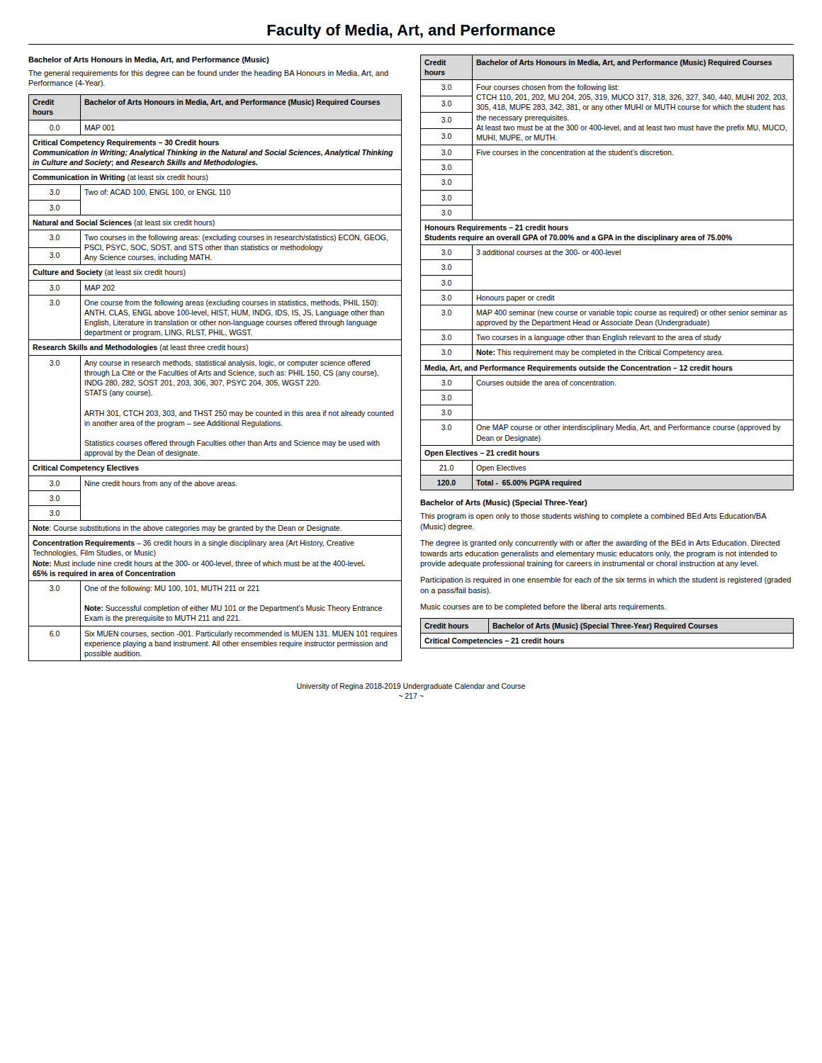Faculty of Media, Art, and Performance
Bachelor of Arts Honours in Media, Art, and Performance (Music)
The general requirements for this degree can be found under the heading BA Honours in Media, Art, and Performance (4-Year).
| Credit hours | Bachelor of Arts Honours in Media, Art, and Performance (Music) Required Courses |
| --- | --- |
| 0.0 | MAP 001 |
| Critical Competency Requirements – 30 Credit hours Communication in Writing; Analytical Thinking in the Natural and Social Sciences, Analytical Thinking in Culture and Society ; and Research Skills and Methodologies. |
| Communication in Writing (at least six credit hours) |
| 3.0 | Two of: ACAD 100, ENGL 100, or ENGL 110 |
| 3.0 |
| Natural and Social Sciences (at least six credit hours) |
| 3.0 | Two courses in the following areas: (excluding courses in research/statistics) ECON, GEOG, PSCI, PSYC, SOC, SOST, and STS other than statistics or methodology Any Science courses, including MATH. |
| 3.0 |
| Culture and Society (at least six credit hours) |
| 3.0 | MAP 202 |
| 3.0 | One course from the following areas (excluding courses in statistics, methods, PHIL 150): ANTH, CLAS, ENGL above 100-level, HIST, HUM, INDG, IDS, IS, JS, Language other than English, Literature in translation or other non-language courses offered through language department or program, LING, RLST, PHIL, WGST. |
| Research Skills and Methodologies (at least three credit hours) |
| 3.0 | Any course in research methods, statistical analysis, logic, or computer science offered through La Cité or the Faculties of Arts and Science, such as: PHIL 150, CS (any course), INDG 280, 282, SOST 201, 203, 306, 307, PSYC 204, 305, WGST 220. STATS (any course). ARTH 301, CTCH 203, 303, and THST 250 may be counted in this area if not already counted in another area of the program – see Additional Regulations. Statistics courses offered through Faculties other than Arts and Science may be used with approval by the Dean of designate. |
| Critical Competency Electives |
| 3.0 | Nine credit hours from any of the above areas. |
| 3.0 |
| 3.0 |
| Note : Course substitutions in the above categories may be granted by the Dean or Designate. |
| Concentration Requirements – 36 credit hours in a single disciplinary area (Art History, Creative Technologies, Film Studies, or Music) Note: Must include nine credit hours at the 300- or 400-level, three of which must be at the 400-level . 65% is required in area of Concentration |
| 3.0 | One of the following: MU 100, 101, MUTH 211 or 221 Note: Successful completion of either MU 101 or the Department’s Music Theory Entrance Exam is the prerequisite to MUTH 211 and 221. |
| 6.0 | Six MUEN courses, section -001. Particularly recommended is MUEN 131. MUEN 101 requires experience playing a band instrument. All other ensembles require instructor permission and possible audition. |
| Credit hours | Bachelor of Arts Honours in Media, Art, and Performance (Music) Required Courses |
| --- | --- |
| 3.0 | Four courses chosen from the following list: CTCH 110, 201, 202, MU 204, 205, 319, MUCO 317, 318, 326, 327, 340, 440, MUHI 202, 203, 305, 418, MUPE 283, 342, 381, or any other MUHI or MUTH course for which the student has the necessary prerequisites. At least two must be at the 300 or 400-level, and at least two must have the prefix MU, MUCO, MUHI, MUPE, or MUTH. |
| 3.0 |
| 3.0 |
| 3.0 |
| 3.0 | Five courses in the concentration at the student’s discretion. |
| 3.0 |
| 3.0 |
| 3.0 |
| 3.0 |
| Honours Requirements – 21 credit hours Students require an overall GPA of 70.00% and a GPA in the disciplinary area of 75.00% |
| 3.0 | 3 additional courses at the 300- or 400-level |
| 3.0 |
| 3.0 |
| 3.0 | Honours paper or credit |
| 3.0 | MAP 400 seminar (new course or variable topic course as required) or other senior seminar as approved by the Department Head or Associate Dean (Undergraduate) |
| 3.0 | Two courses in a language other than English relevant to the area of study |
| 3.0 | Note: This requirement may be completed in the Critical Competency area. |
| Media, Art, and Performance Requirements outside the Concentration – 12 credit hours |
| 3.0 | Courses outside the area of concentration. |
| 3.0 |
| 3.0 |
| 3.0 | One MAP course or other interdisciplinary Media, Art, and Performance course (approved by Dean or Designate) |
| Open Electives – 21 credit hours |
| 21.0 | Open Electives |
| 120.0 | Total - 65.00% PGPA required |
Bachelor of Arts (Music) (Special Three-Year)
This program is open only to those students wishing to complete a combined BEd Arts Education/BA (Music) degree.
The degree is granted only concurrently with or after the awarding of the BEd in Arts Education. Directed towards arts education generalists and elementary music educators only, the program is not intended to provide adequate professional training for careers in instrumental or choral instruction at any level.
Participation is required in one ensemble for each of the six terms in which the student is registered (graded on a pass/fail basis).
Music courses are to be completed before the liberal arts requirements.
| Credit hours | Bachelor of Arts (Music) (Special Three-Year) Required Courses |
| --- | --- |
| Critical Competencies – 21 credit hours |
University of Regina 2018-2019 Undergraduate Calendar and Course
~ 217 ~